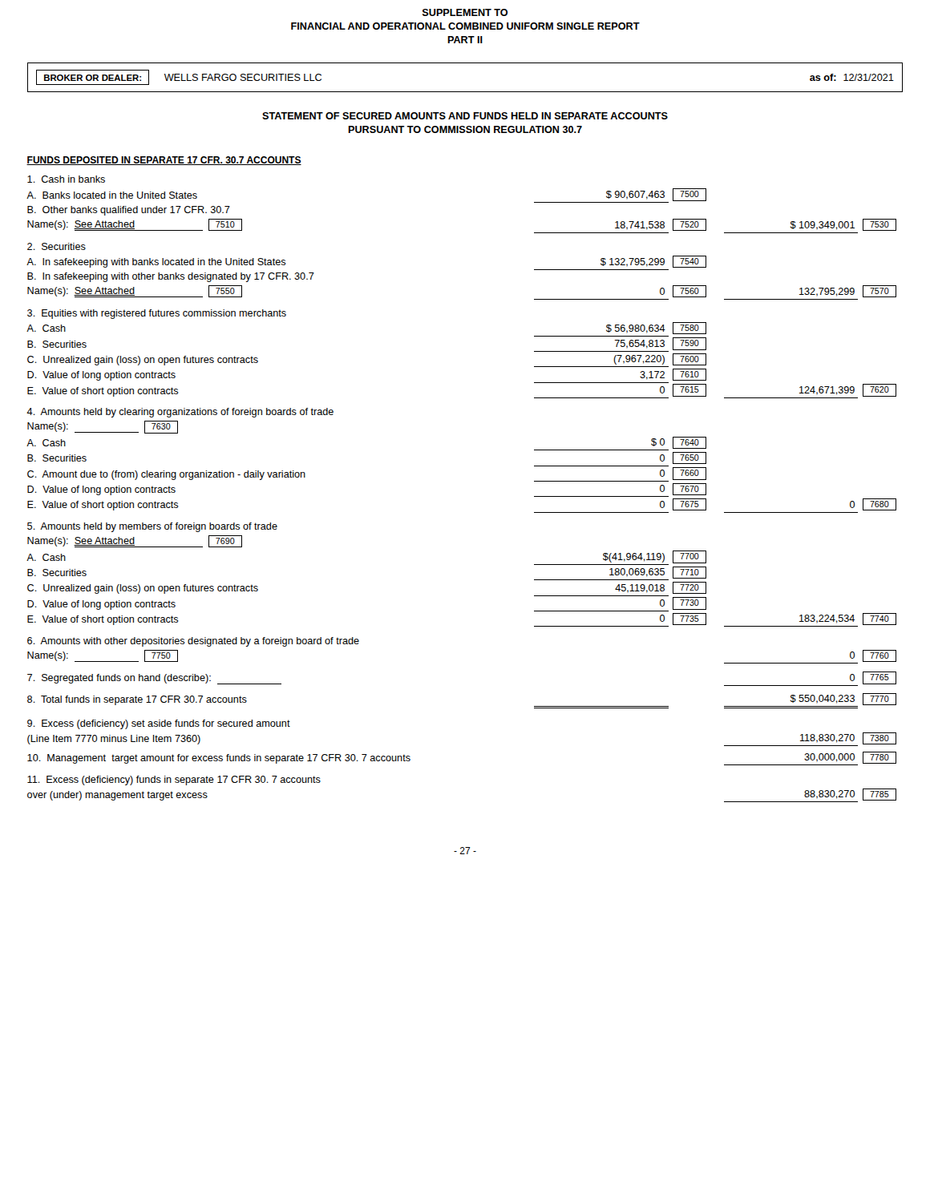SUPPLEMENT TO
FINANCIAL AND OPERATIONAL COMBINED UNIFORM SINGLE REPORT
PART II
BROKER OR DEALER: WELLS FARGO SECURITIES LLC as of:12/31/2021
STATEMENT OF SECURED AMOUNTS AND FUNDS HELD IN SEPARATE ACCOUNTS
PURSUANT TO COMMISSION REGULATION 30.7
FUNDS DEPOSITED IN SEPARATE 17 CFR. 30.7 ACCOUNTS
| 1. Cash in banks | | | | | |
| A. Banks located in the United States | $ 90,607,463 | 7500 | | | |
| B. Other banks qualified under 17 CFR. 30.7 | | | | | |
| Name(s): See Attached 7510 | 18,741,538 | 7520 | | $ 109,349,001 | 7530 |
| 2. Securities | | | | | |
| A. In safekeeping with banks located in the United States | $ 132,795,299 | 7540 | | | |
| B. In safekeeping with other banks designated by 17 CFR. 30.7 | | | | | |
| Name(s): See Attached 7550 | 0 | 7560 | | 132,795,299 | 7570 |
| 3. Equities with registered futures commission merchants | | | | | |
| A. Cash | $ 56,980,634 | 7580 | | | |
| B. Securities | 75,654,813 | 7590 | | | |
| C. Unrealized gain (loss) on open futures contracts | (7,967,220) | 7600 | | | |
| D. Value of long option contracts | 3,172 | 7610 | | | |
| E. Value of short option contracts | 0 | 7615 | | 124,671,399 | 7620 |
| 4. Amounts held by clearing organizations of foreign boards of trade | | | | | |
| Name(s): 7630 | | | | | |
| A. Cash | $ 0 | 7640 | | | |
| B. Securities | 0 | 7650 | | | |
| C. Amount due to (from) clearing organization - daily variation | 0 | 7660 | | | |
| D. Value of long option contracts | 0 | 7670 | | | |
| E. Value of short option contracts | 0 | 7675 | | 0 | 7680 |
| 5. Amounts held by members of foreign boards of trade | | | | | |
| Name(s): See Attached 7690 | | | | | |
| A. Cash | $(41,964,119) | 7700 | | | |
| B. Securities | 180,069,635 | 7710 | | | |
| C. Unrealized gain (loss) on open futures contracts | 45,119,018 | 7720 | | | |
| D. Value of long option contracts | 0 | 7730 | | | |
| E. Value of short option contracts | 0 | 7735 | | 183,224,534 | 7740 |
| 6. Amounts with other depositories designated by a foreign board of trade | | | | | |
| Name(s): 7750 | | | | 0 | 7760 |
| 7. Segregated funds on hand (describe): | | | | 0 | 7765 |
| 8. Total funds in separate 17 CFR 30.7 accounts | | | | $ 550,040,233 | 7770 |
| 9. Excess (deficiency) set aside funds for secured amount | | | | | |
| (Line Item 7770 minus Line Item 7360) | | | | 118,830,270 | 7380 |
| 10. Management target amount for excess funds in separate 17 CFR 30. 7 accounts | | | | 30,000,000 | 7780 |
| 11. Excess (deficiency) funds in separate 17 CFR 30. 7 accounts | | | | | |
| over (under) management target excess | | | | 88,830,270 | 7785 |
- 27 -